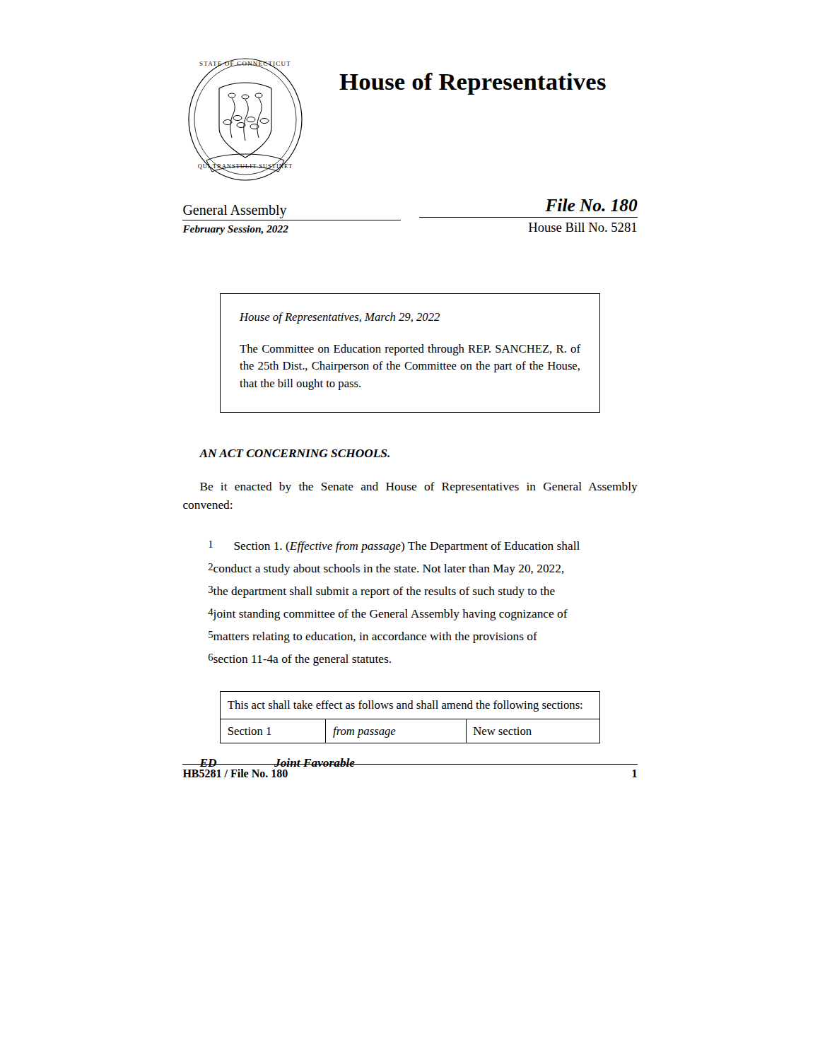STATE OF CONNECTICUT QUI TRANSTULIT SUSTINET
House of Representatives
General Assembly
February Session, 2022
File No. 180
House Bill No. 5281
House of Representatives, March 29, 2022
The Committee on Education reported through REP. SANCHEZ, R. of the 25th Dist., Chairperson of the Committee on the part of the House, that the bill ought to pass.
AN ACT CONCERNING SCHOOLS.
Be it enacted by the Senate and House of Representatives in General Assembly convened:
| 1 | Section 1. ( Effective from passage ) The Department of Education shall |
| 2 | conduct a study about schools in the state. Not later than May 20, 2022, |
| 3 | the department shall submit a report of the results of such study to the |
| 4 | joint standing committee of the General Assembly having cognizance of |
| 5 | matters relating to education, in accordance with the provisions of |
| 6 | section 11-4a of the general statutes. |
| This act shall take effect as follows and shall amend the following sections: |
| Section 1 | from passage | New section |
EDJoint Favorable
HB5281 / File No. 180 1